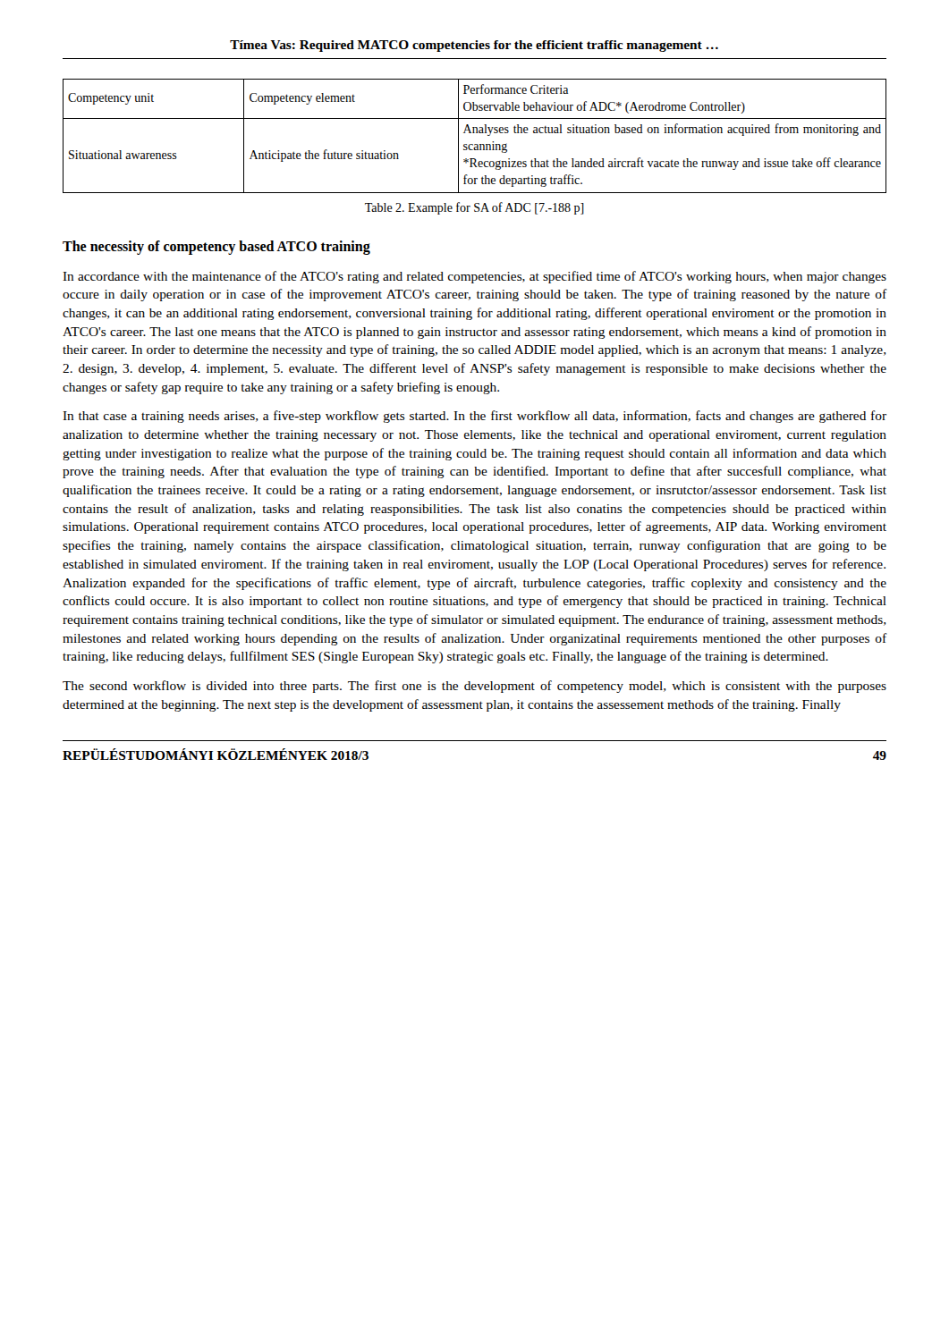Tímea Vas: Required MATCO competencies for the efficient traffic management …
| Competency unit | Competency element | Performance Criteria Observable behaviour of ADC* (Aerodrome Controller) |
| Situational awareness | Anticipate the future situation | Analyses the actual situation based on information acquired from monitoring and scanning *Recognizes that the landed aircraft vacate the runway and issue take off clearance for the departing traffic. |
Table 2. Example for SA of ADC [7.-188 p]
The necessity of competency based ATCO training
In accordance with the maintenance of the ATCO's rating and related competencies, at specified time of ATCO's working hours, when major changes occure in daily operation or in case of the improvement ATCO's career, training should be taken. The type of training reasoned by the nature of changes, it can be an additional rating endorsement, conversional training for additional rating, different operational enviroment or the promotion in ATCO's career. The last one means that the ATCO is planned to gain instructor and assessor rating endorsement, which means a kind of promotion in their career. In order to determine the necessity and type of training, the so called ADDIE model applied, which is an acronym that means: 1 analyze, 2. design, 3. develop, 4. implement, 5. evaluate. The different level of ANSP's safety management is responsible to make decisions whether the changes or safety gap require to take any training or a safety briefing is enough.
In that case a training needs arises, a five-step workflow gets started. In the first workflow all data, information, facts and changes are gathered for analization to determine whether the training necessary or not. Those elements, like the technical and operational enviroment, current regulation getting under investigation to realize what the purpose of the training could be. The training request should contain all information and data which prove the training needs. After that evaluation the type of training can be identified. Important to define that after succesfull compliance, what qualification the trainees receive. It could be a rating or a rating endorsement, language endorsement, or insrutctor/assessor endorsement. Task list contains the result of analization, tasks and relating reasponsibilities. The task list also conatins the competencies should be practiced within simulations. Operational requirement contains ATCO procedures, local operational procedures, letter of agreements, AIP data. Working enviroment specifies the training, namely contains the airspace classification, climatological situation, terrain, runway configuration that are going to be established in simulated enviroment. If the training taken in real enviroment, usually the LOP (Local Operational Procedures) serves for reference. Analization expanded for the specifications of traffic element, type of aircraft, turbulence categories, traffic coplexity and consistency and the conflicts could occure. It is also important to collect non routine situations, and type of emergency that should be practiced in training. Technical requirement contains training technical conditions, like the type of simulator or simulated equipment. The endurance of training, assessment methods, milestones and related working hours depending on the results of analization. Under organizatinal requirements mentioned the other purposes of training, like reducing delays, fullfilment SES (Single European Sky) strategic goals etc. Finally, the language of the training is determined.
The second workflow is divided into three parts. The first one is the development of competency model, which is consistent with the purposes determined at the beginning. The next step is the development of assessment plan, it contains the assessement methods of the training. Finally
REPÜLÉSTUDOMÁNYI KÖZLEMÉNYEK 2018/3 49